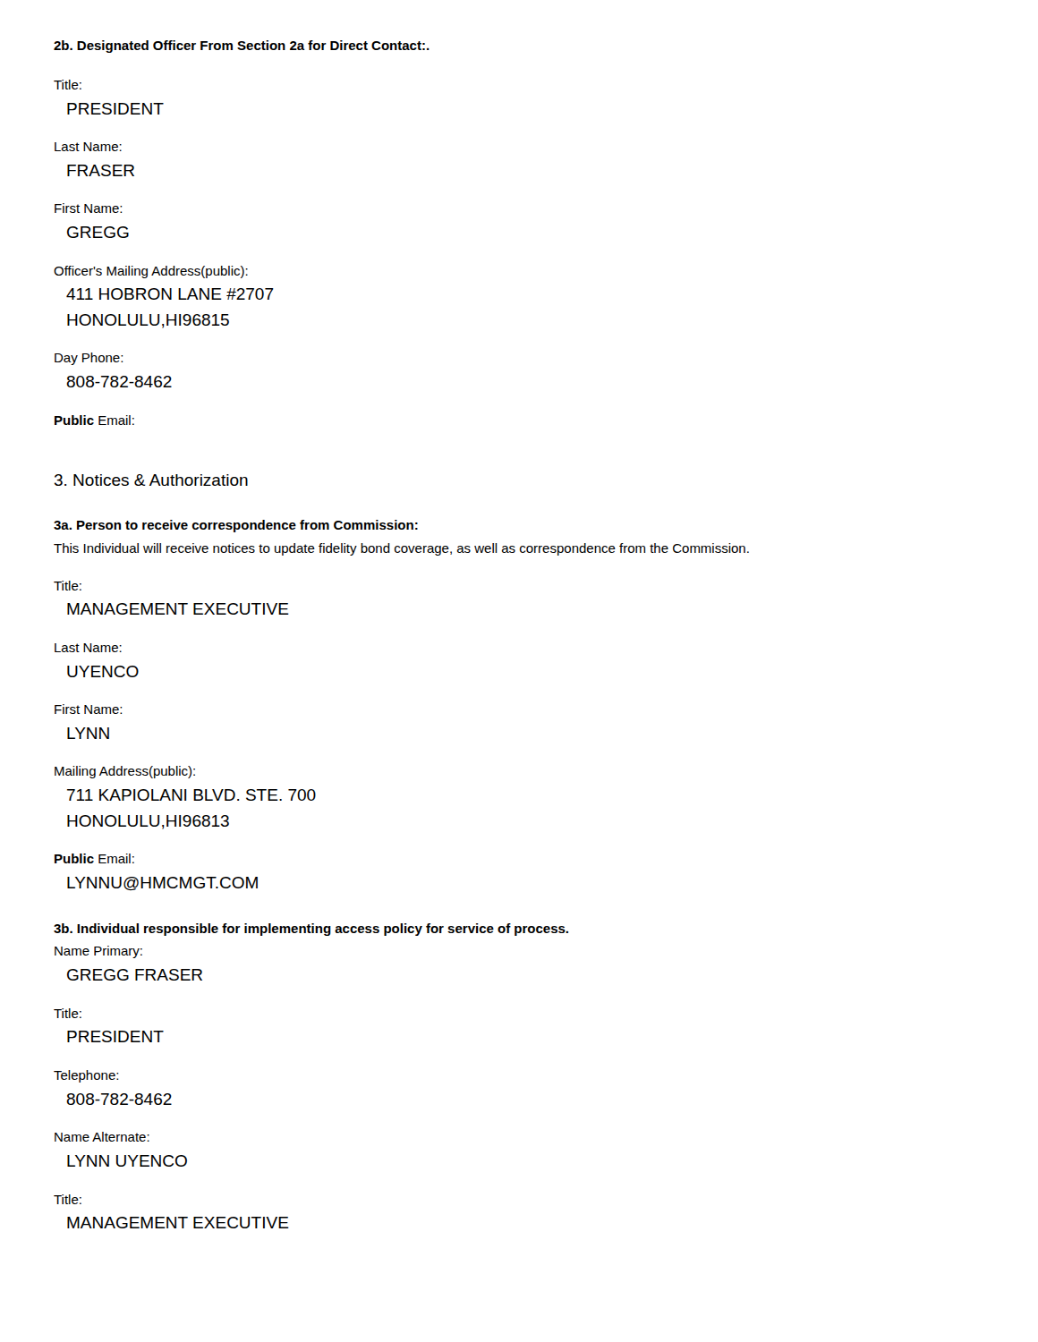2b. Designated Officer From Section 2a for Direct Contact:.
Title:
PRESIDENT
Last Name:
FRASER
First Name:
GREGG
Officer's Mailing Address(public):
411 HOBRON LANE #2707
HONOLULU,HI96815
Day Phone:
808-782-8462
Public Email:
3. Notices & Authorization
3a. Person to receive correspondence from Commission:
This Individual will receive notices to update fidelity bond coverage, as well as correspondence from the Commission.
Title:
MANAGEMENT EXECUTIVE
Last Name:
UYENCO
First Name:
LYNN
Mailing Address(public):
711 KAPIOLANI BLVD. STE. 700
HONOLULU,HI96813
Public Email:
LYNNU@HMCMGT.COM
3b. Individual responsible for implementing access policy for service of process.
Name Primary:
GREGG FRASER
Title:
PRESIDENT
Telephone:
808-782-8462
Name Alternate:
LYNN UYENCO
Title:
MANAGEMENT EXECUTIVE